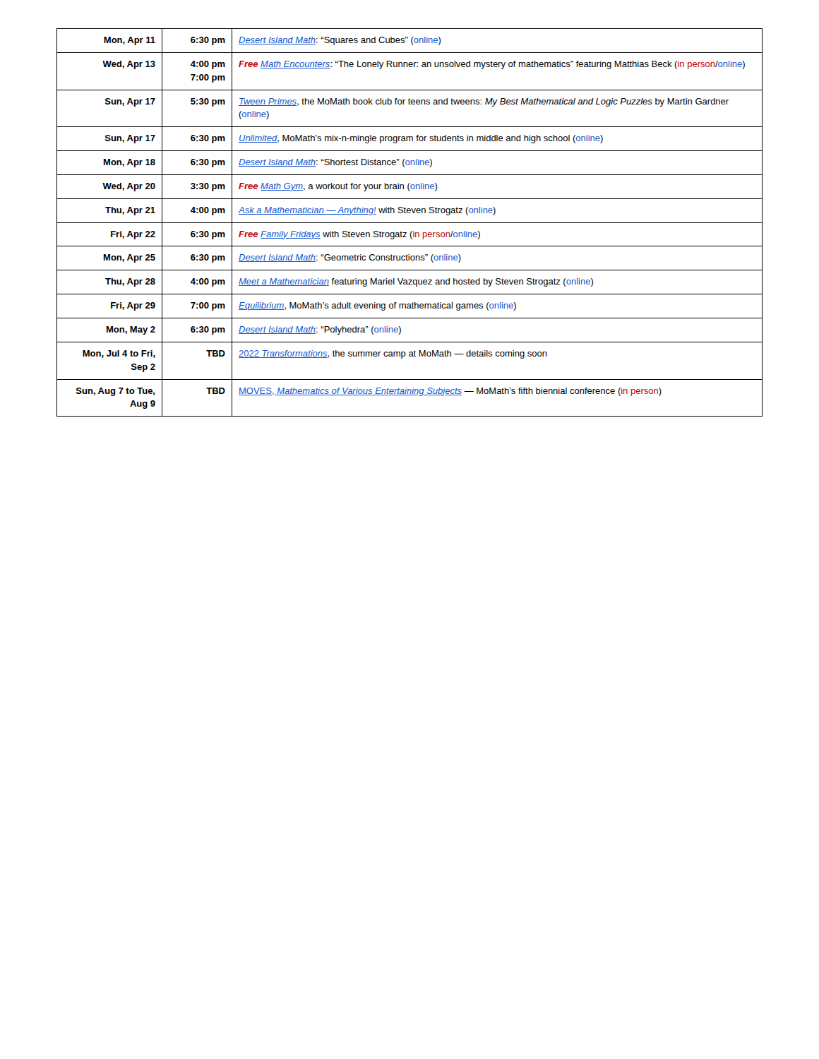| Mon, Apr 11 | 6:30 pm | Desert Island Math : “Squares and Cubes” ( online ) |
| Wed, Apr 13 | 4:00 pm 7:00 pm | Free Math Encounters : “The Lonely Runner: an unsolved mystery of mathematics” featuring Matthias Beck ( in person / online ) |
| Sun, Apr 17 | 5:30 pm | Tween Primes , the MoMath book club for teens and tweens: My Best Mathematical and Logic Puzzles by Martin Gardner ( online ) |
| Sun, Apr 17 | 6:30 pm | Unlimited , MoMath’s mix-n-mingle program for students in middle and high school ( online ) |
| Mon, Apr 18 | 6:30 pm | Desert Island Math : “Shortest Distance” ( online ) |
| Wed, Apr 20 | 3:30 pm | Free Math Gym , a workout for your brain ( online ) |
| Thu, Apr 21 | 4:00 pm | Ask a Mathematician — Anything! with Steven Strogatz ( online ) |
| Fri, Apr 22 | 6:30 pm | Free Family Fridays with Steven Strogatz ( in person / online ) |
| Mon, Apr 25 | 6:30 pm | Desert Island Math : “Geometric Constructions” ( online ) |
| Thu, Apr 28 | 4:00 pm | Meet a Mathematician featuring Mariel Vazquez and hosted by Steven Strogatz ( online ) |
| Fri, Apr 29 | 7:00 pm | Equilibrium , MoMath’s adult evening of mathematical games ( online ) |
| Mon, May 2 | 6:30 pm | Desert Island Math : “Polyhedra” ( online ) |
| Mon, Jul 4 to Fri, Sep 2 | TBD | 2022 Transformations , the summer camp at MoMath — details coming soon |
| Sun, Aug 7 to Tue, Aug 9 | TBD | MOVES, Mathematics of Various Entertaining Subjects — MoMath’s fifth biennial conference ( in person ) |